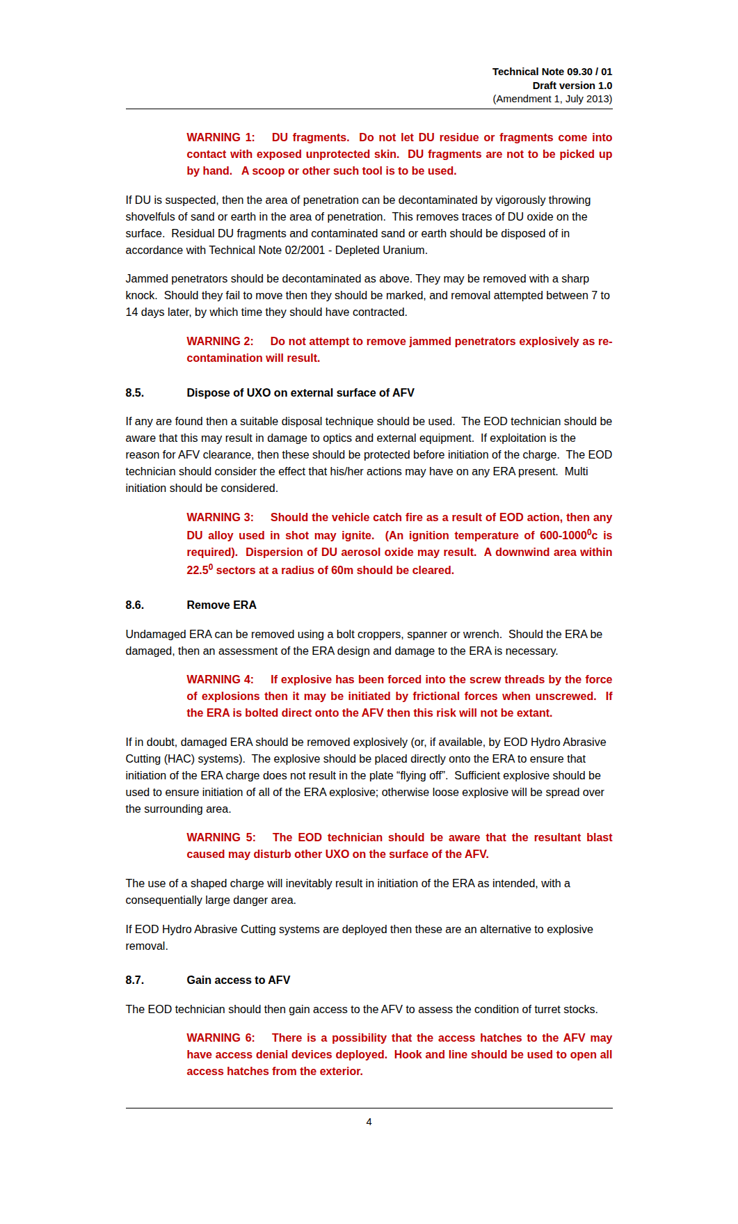Technical Note 09.30 / 01
Draft version 1.0
(Amendment 1, July 2013)
WARNING 1: DU fragments. Do not let DU residue or fragments come into contact with exposed unprotected skin. DU fragments are not to be picked up by hand. A scoop or other such tool is to be used.
If DU is suspected, then the area of penetration can be decontaminated by vigorously throwing shovelfuls of sand or earth in the area of penetration. This removes traces of DU oxide on the surface. Residual DU fragments and contaminated sand or earth should be disposed of in accordance with Technical Note 02/2001 - Depleted Uranium.
Jammed penetrators should be decontaminated as above. They may be removed with a sharp knock. Should they fail to move then they should be marked, and removal attempted between 7 to 14 days later, by which time they should have contracted.
WARNING 2: Do not attempt to remove jammed penetrators explosively as re-contamination will result.
8.5. Dispose of UXO on external surface of AFV
If any are found then a suitable disposal technique should be used. The EOD technician should be aware that this may result in damage to optics and external equipment. If exploitation is the reason for AFV clearance, then these should be protected before initiation of the charge. The EOD technician should consider the effect that his/her actions may have on any ERA present. Multi initiation should be considered.
WARNING 3: Should the vehicle catch fire as a result of EOD action, then any DU alloy used in shot may ignite. (An ignition temperature of 600-10000c is required). Dispersion of DU aerosol oxide may result. A downwind area within 22.50 sectors at a radius of 60m should be cleared.
8.6. Remove ERA
Undamaged ERA can be removed using a bolt croppers, spanner or wrench. Should the ERA be damaged, then an assessment of the ERA design and damage to the ERA is necessary.
WARNING 4: If explosive has been forced into the screw threads by the force of explosions then it may be initiated by frictional forces when unscrewed. If the ERA is bolted direct onto the AFV then this risk will not be extant.
If in doubt, damaged ERA should be removed explosively (or, if available, by EOD Hydro Abrasive Cutting (HAC) systems). The explosive should be placed directly onto the ERA to ensure that initiation of the ERA charge does not result in the plate “flying off”. Sufficient explosive should be used to ensure initiation of all of the ERA explosive; otherwise loose explosive will be spread over the surrounding area.
WARNING 5: The EOD technician should be aware that the resultant blast caused may disturb other UXO on the surface of the AFV.
The use of a shaped charge will inevitably result in initiation of the ERA as intended, with a consequentially large danger area.
If EOD Hydro Abrasive Cutting systems are deployed then these are an alternative to explosive removal.
8.7. Gain access to AFV
The EOD technician should then gain access to the AFV to assess the condition of turret stocks.
WARNING 6: There is a possibility that the access hatches to the AFV may have access denial devices deployed. Hook and line should be used to open all access hatches from the exterior.
4